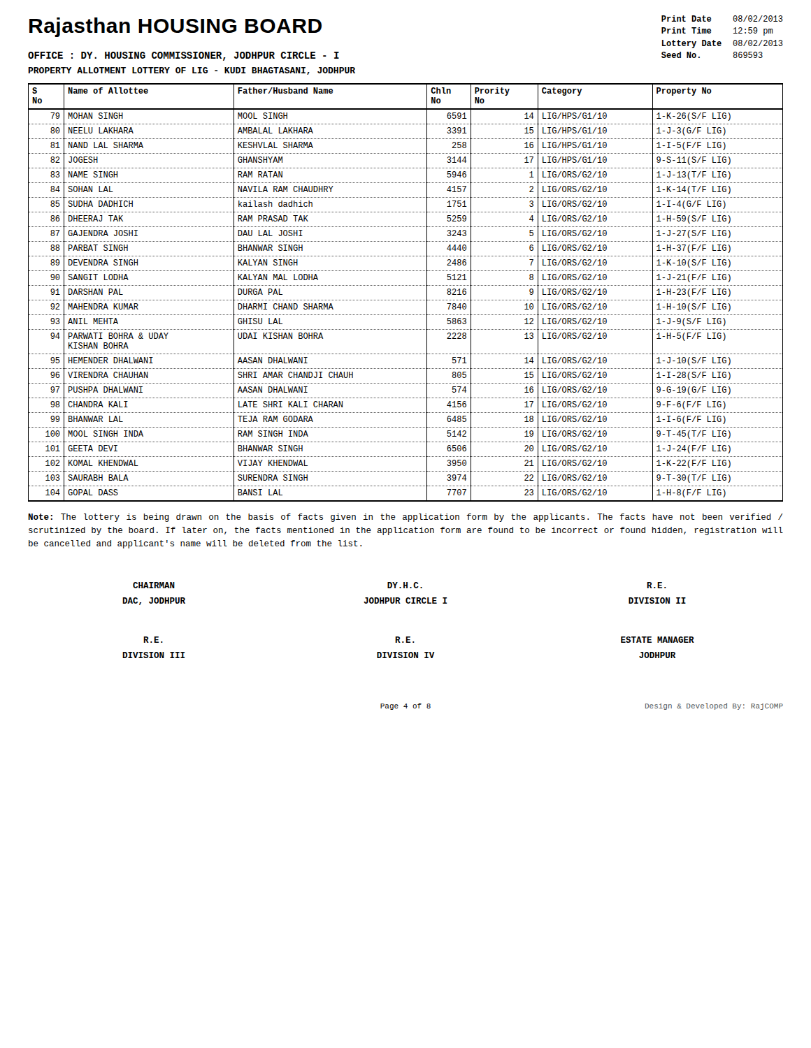Rajasthan HOUSING BOARD
Print Date 08/02/2013
Print Time 12:59 pm
Lottery Date 08/02/2013
Seed No. 869593
OFFICE : DY. HOUSING COMMISSIONER, JODHPUR CIRCLE - I
PROPERTY ALLOTMENT LOTTERY OF LIG - KUDI BHAGTASANI, JODHPUR
| S No | Name of Allottee | Father/Husband Name | Chln No | Prority No | Category | Property No |
| --- | --- | --- | --- | --- | --- | --- |
| 79 | MOHAN SINGH | MOOL SINGH | 6591 | 14 | LIG/HPS/G1/10 | 1-K-26(S/F LIG) |
| 80 | NEELU LAKHARA | AMBALAL LAKHARA | 3391 | 15 | LIG/HPS/G1/10 | 1-J-3(G/F LIG) |
| 81 | NAND LAL SHARMA | KESHVLAL SHARMA | 258 | 16 | LIG/HPS/G1/10 | 1-I-5(F/F LIG) |
| 82 | JOGESH | GHANSHYAM | 3144 | 17 | LIG/HPS/G1/10 | 9-S-11(S/F LIG) |
| 83 | NAME SINGH | RAM RATAN | 5946 | 1 | LIG/ORS/G2/10 | 1-J-13(T/F LIG) |
| 84 | SOHAN LAL | NAVILA RAM CHAUDHRY | 4157 | 2 | LIG/ORS/G2/10 | 1-K-14(T/F LIG) |
| 85 | SUDHA DADHICH | kailash dadhich | 1751 | 3 | LIG/ORS/G2/10 | 1-I-4(G/F LIG) |
| 86 | DHEERAJ TAK | RAM PRASAD TAK | 5259 | 4 | LIG/ORS/G2/10 | 1-H-59(S/F LIG) |
| 87 | GAJENDRA JOSHI | DAU LAL JOSHI | 3243 | 5 | LIG/ORS/G2/10 | 1-J-27(S/F LIG) |
| 88 | PARBAT SINGH | BHANWAR SINGH | 4440 | 6 | LIG/ORS/G2/10 | 1-H-37(F/F LIG) |
| 89 | DEVENDRA SINGH | KALYAN SINGH | 2486 | 7 | LIG/ORS/G2/10 | 1-K-10(S/F LIG) |
| 90 | SANGIT LODHA | KALYAN MAL LODHA | 5121 | 8 | LIG/ORS/G2/10 | 1-J-21(F/F LIG) |
| 91 | DARSHAN PAL | DURGA PAL | 8216 | 9 | LIG/ORS/G2/10 | 1-H-23(F/F LIG) |
| 92 | MAHENDRA KUMAR | DHARMI CHAND SHARMA | 7840 | 10 | LIG/ORS/G2/10 | 1-H-10(S/F LIG) |
| 93 | ANIL MEHTA | GHISU LAL | 5863 | 12 | LIG/ORS/G2/10 | 1-J-9(S/F LIG) |
| 94 | PARWATI BOHRA & UDAY KISHAN BOHRA | UDAI KISHAN BOHRA | 2228 | 13 | LIG/ORS/G2/10 | 1-H-5(F/F LIG) |
| 95 | HEMENDER DHALWANI | AASAN DHALWANI | 571 | 14 | LIG/ORS/G2/10 | 1-J-10(S/F LIG) |
| 96 | VIRENDRA CHAUHAN | SHRI AMAR CHANDJI CHAUH | 805 | 15 | LIG/ORS/G2/10 | 1-I-28(S/F LIG) |
| 97 | PUSHPA DHALWANI | AASAN DHALWANI | 574 | 16 | LIG/ORS/G2/10 | 9-G-19(G/F LIG) |
| 98 | CHANDRA KALI | LATE SHRI KALI CHARAN | 4156 | 17 | LIG/ORS/G2/10 | 9-F-6(F/F LIG) |
| 99 | BHANWAR LAL | TEJA RAM GODARA | 6485 | 18 | LIG/ORS/G2/10 | 1-I-6(F/F LIG) |
| 100 | MOOL SINGH INDA | RAM SINGH INDA | 5142 | 19 | LIG/ORS/G2/10 | 9-T-45(T/F LIG) |
| 101 | GEETA DEVI | BHANWAR SINGH | 6506 | 20 | LIG/ORS/G2/10 | 1-J-24(F/F LIG) |
| 102 | KOMAL KHENDWAL | VIJAY KHENDWAL | 3950 | 21 | LIG/ORS/G2/10 | 1-K-22(F/F LIG) |
| 103 | SAURABH BALA | SURENDRA SINGH | 3974 | 22 | LIG/ORS/G2/10 | 9-T-30(T/F LIG) |
| 104 | GOPAL DASS | BANSI LAL | 7707 | 23 | LIG/ORS/G2/10 | 1-H-8(F/F LIG) |
Note: The lottery is being drawn on the basis of facts given in the application form by the applicants. The facts have not been verified / scrutinized by the board. If later on, the facts mentioned in the application form are found to be incorrect or found hidden, registration will be cancelled and applicant's name will be deleted from the list.
| CHAIRMAN | DY.H.C. | R.E. |
| DAC, JODHPUR | JODHPUR CIRCLE I | DIVISION II |
| R.E. | R.E. | ESTATE MANAGER |
| DIVISION III | DIVISION IV | JODHPUR |
Page 4 of 8
Design & Developed By: RajCOMP